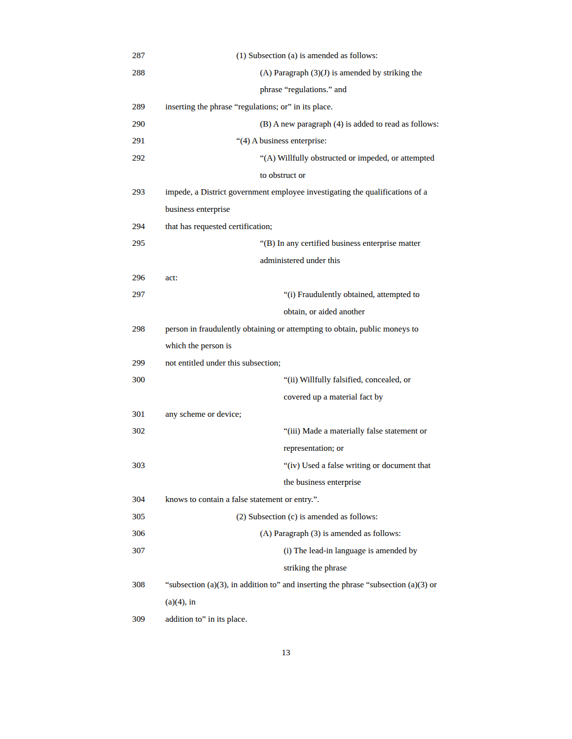287 (1) Subsection (a) is amended as follows:
288 (A) Paragraph (3)(J) is amended by striking the phrase “regulations.” and
289 inserting the phrase “regulations; or” in its place.
290 (B) A new paragraph (4) is added to read as follows:
291 “(4) A business enterprise:
292 “(A) Willfully obstructed or impeded, or attempted to obstruct or
293 impede, a District government employee investigating the qualifications of a business enterprise
294 that has requested certification;
295 “(B) In any certified business enterprise matter administered under this
296 act:
297 “(i) Fraudulently obtained, attempted to obtain, or aided another
298 person in fraudulently obtaining or attempting to obtain, public moneys to which the person is
299 not entitled under this subsection;
300 “(ii) Willfully falsified, concealed, or covered up a material fact by
301 any scheme or device;
302 “(iii) Made a materially false statement or representation; or
303 “(iv) Used a false writing or document that the business enterprise
304 knows to contain a false statement or entry.”.
305 (2) Subsection (c) is amended as follows:
306 (A) Paragraph (3) is amended as follows:
307 (i) The lead-in language is amended by striking the phrase
308 “subsection (a)(3), in addition to” and inserting the phrase “subsection (a)(3) or (a)(4), in
309 addition to” in its place.
13